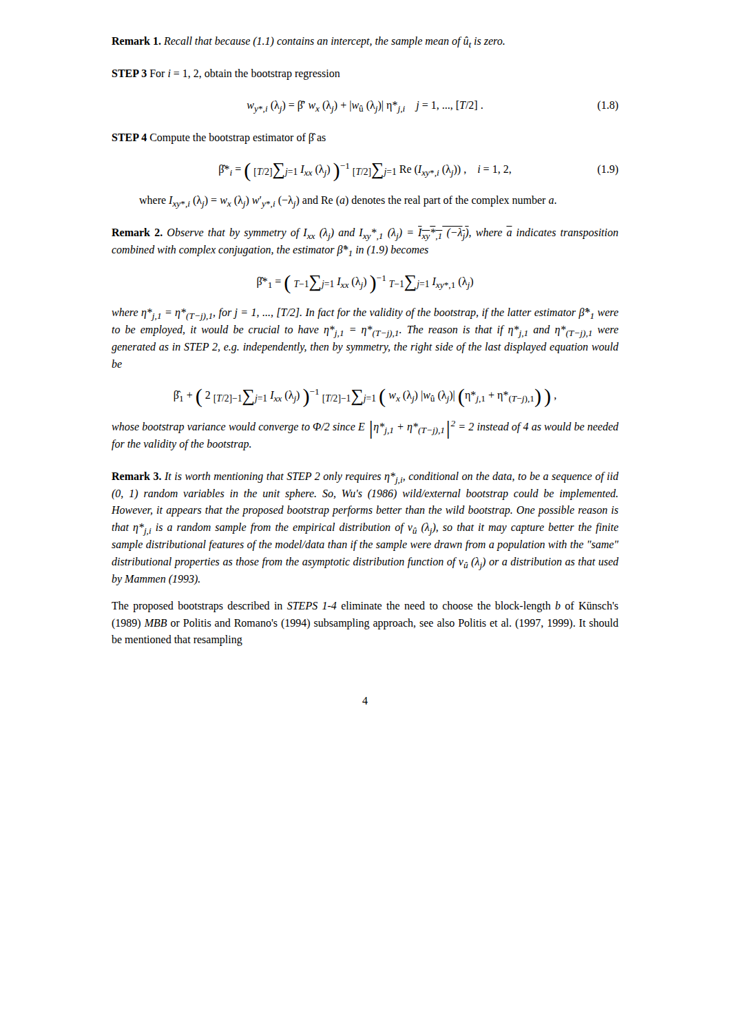Remark 1. Recall that because (1.1) contains an intercept, the sample mean of ût is zero.
STEP 3 For i = 1, 2, obtain the bootstrap regression
wy*,i (λj) = β̂′ wx (λj) + |wû (λj)| η*j,i j = 1, ..., [T/2] . (1.8)
STEP 4 Compute the bootstrap estimator of β̂ as
β̂*i = ( [T/2]∑j=1 Ixx (λj) )−1 [T/2]∑j=1 Re (Ixy*,i (λj)) , i = 1, 2, (1.9)
where Ixy*,i (λj) = wx (λj) w′y*,i (−λj) and Re (a) denotes the real part of the complex number a.
Remark 2. Observe that by symmetry of Ixx (λj) and Ixy*,1 (λj) = Ixy*,1 (−λj), where a indicates transposition combined with complex conjugation, the estimator β̂*1 in (1.9) becomes
β̂*1 = ( T−1∑j=1 Ixx (λj) )−1 T−1∑j=1 Ixy*,1 (λj)
where η*j,1 = η*(T−j),1, for j = 1, ..., [T/2]. In fact for the validity of the bootstrap, if the latter estimator β̂*1 were to be employed, it would be crucial to have η*j,1 = η*(T−j),1. The reason is that if η*j,1 and η*(T−j),1 were generated as in STEP 2, e.g. independently, then by symmetry, the right side of the last displayed equation would be
β̂1 + ( 2 [T/2]−1∑j=1 Ixx (λj) )−1 [T/2]−1∑j=1 ( wx (λj) |wû (λj)| (η*j,1 + η*(T−j),1) ) ,
whose bootstrap variance would converge to Φ/2 since E |η*j,1 + η*(T−j),1|2 = 2 instead of 4 as would be needed for the validity of the bootstrap.
Remark 3. It is worth mentioning that STEP 2 only requires η*j,i, conditional on the data, to be a sequence of iid (0, 1) random variables in the unit sphere. So, Wu's (1986) wild/external bootstrap could be implemented. However, it appears that the proposed bootstrap performs better than the wild bootstrap. One possible reason is that η*j,i is a random sample from the empirical distribution of vû (λj), so that it may capture better the finite sample distributional features of the model/data than if the sample were drawn from a population with the "same" distributional properties as those from the asymptotic distribution function of vû (λj) or a distribution as that used by Mammen (1993).
The proposed bootstraps described in STEPS 1-4 eliminate the need to choose the block-length b of Künsch's (1989) MBB or Politis and Romano's (1994) subsampling approach, see also Politis et al. (1997, 1999). It should be mentioned that resampling
4